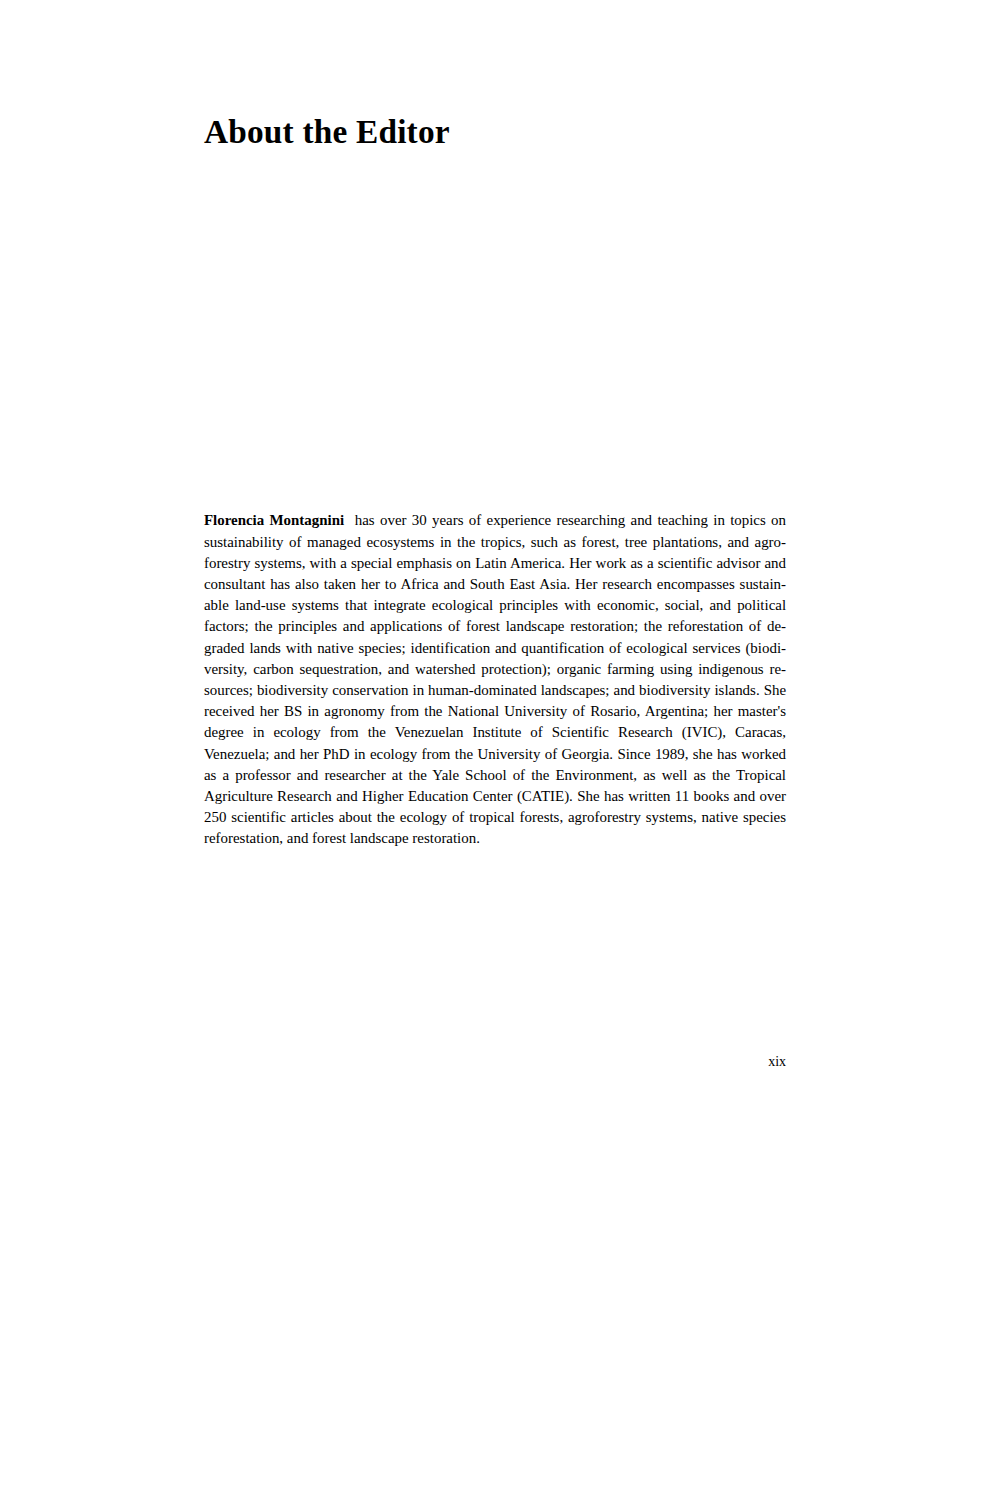About the Editor
Florencia Montagnini has over 30 years of experience researching and teaching in topics on sustainability of managed ecosystems in the tropics, such as forest, tree plantations, and agroforestry systems, with a special emphasis on Latin America. Her work as a scientific advisor and consultant has also taken her to Africa and South East Asia. Her research encompasses sustainable land-use systems that integrate ecological principles with economic, social, and political factors; the principles and applications of forest landscape restoration; the reforestation of degraded lands with native species; identification and quantification of ecological services (biodiversity, carbon sequestration, and watershed protection); organic farming using indigenous resources; biodiversity conservation in human-dominated landscapes; and biodiversity islands. She received her BS in agronomy from the National University of Rosario, Argentina; her master's degree in ecology from the Venezuelan Institute of Scientific Research (IVIC), Caracas, Venezuela; and her PhD in ecology from the University of Georgia. Since 1989, she has worked as a professor and researcher at the Yale School of the Environment, as well as the Tropical Agriculture Research and Higher Education Center (CATIE). She has written 11 books and over 250 scientific articles about the ecology of tropical forests, agroforestry systems, native species reforestation, and forest landscape restoration.
xix